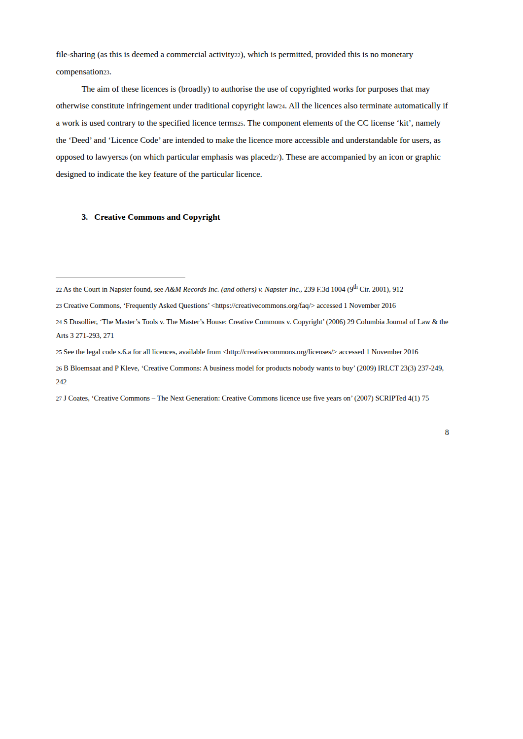file-sharing (as this is deemed a commercial activity22), which is permitted, provided this is no monetary compensation23.
The aim of these licences is (broadly) to authorise the use of copyrighted works for purposes that may otherwise constitute infringement under traditional copyright law24. All the licences also terminate automatically if a work is used contrary to the specified licence terms25. The component elements of the CC license ‘kit’, namely the ‘Deed’ and ‘Licence Code’ are intended to make the licence more accessible and understandable for users, as opposed to lawyers26 (on which particular emphasis was placed27). These are accompanied by an icon or graphic designed to indicate the key feature of the particular licence.
3. Creative Commons and Copyright
22 As the Court in Napster found, see A&M Records Inc. (and others) v. Napster Inc., 239 F.3d 1004 (9th Cir. 2001), 912
23 Creative Commons, ‘Frequently Asked Questions’ <https://creativecommons.org/faq/> accessed 1 November 2016
24 S Dusollier, ‘The Master’s Tools v. The Master’s House: Creative Commons v. Copyright’ (2006) 29 Columbia Journal of Law & the Arts 3 271-293, 271
25 See the legal code s.6.a for all licences, available from <http://creativecommons.org/licenses/> accessed 1 November 2016
26 B Bloemsaat and P Kleve, ‘Creative Commons: A business model for products nobody wants to buy’ (2009) IRLCT 23(3) 237-249, 242
27 J Coates, ‘Creative Commons – The Next Generation: Creative Commons licence use five years on’ (2007) SCRIPTed 4(1) 75
8